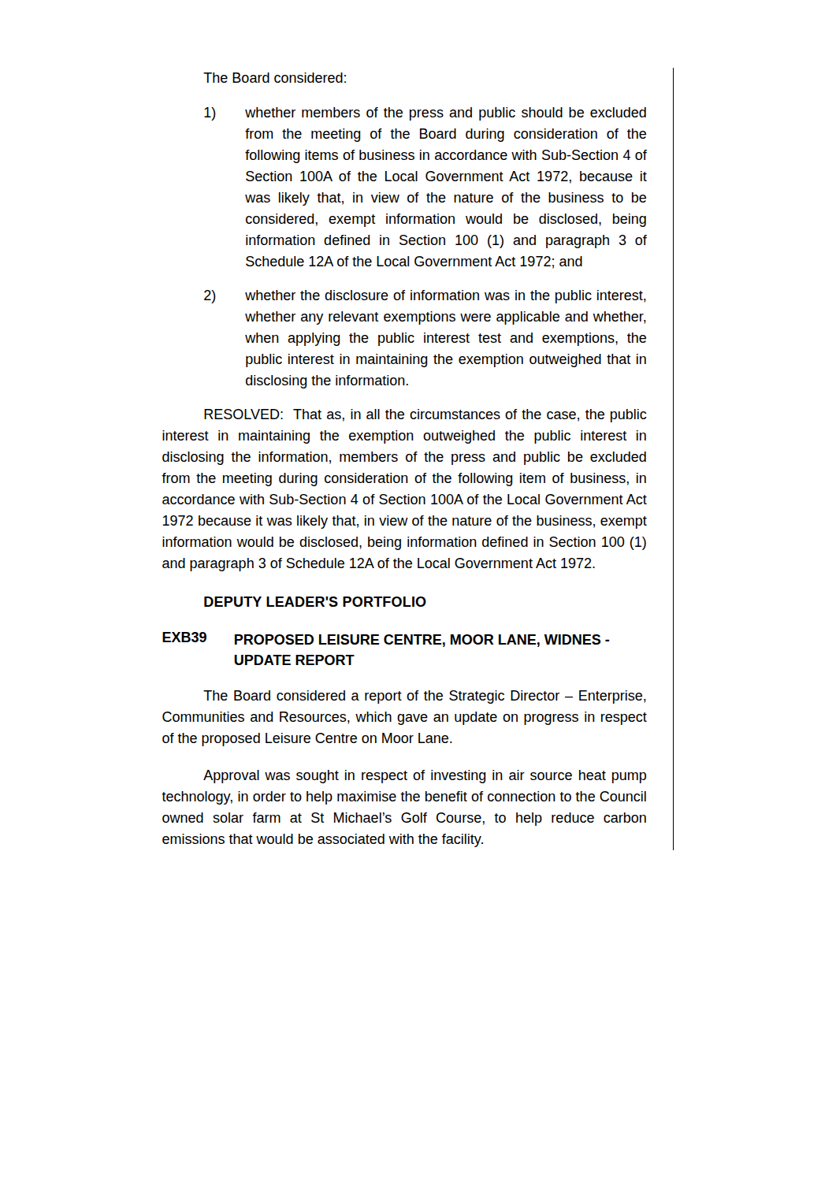The Board considered:
1) whether members of the press and public should be excluded from the meeting of the Board during consideration of the following items of business in accordance with Sub-Section 4 of Section 100A of the Local Government Act 1972, because it was likely that, in view of the nature of the business to be considered, exempt information would be disclosed, being information defined in Section 100 (1) and paragraph 3 of Schedule 12A of the Local Government Act 1972; and
2) whether the disclosure of information was in the public interest, whether any relevant exemptions were applicable and whether, when applying the public interest test and exemptions, the public interest in maintaining the exemption outweighed that in disclosing the information.
RESOLVED: That as, in all the circumstances of the case, the public interest in maintaining the exemption outweighed the public interest in disclosing the information, members of the press and public be excluded from the meeting during consideration of the following item of business, in accordance with Sub-Section 4 of Section 100A of the Local Government Act 1972 because it was likely that, in view of the nature of the business, exempt information would be disclosed, being information defined in Section 100 (1) and paragraph 3 of Schedule 12A of the Local Government Act 1972.
DEPUTY LEADER'S PORTFOLIO
EXB39
Proposed Leisure Centre, Moor Lane, Widnes - Update Report
The Board considered a report of the Strategic Director – Enterprise, Communities and Resources, which gave an update on progress in respect of the proposed Leisure Centre on Moor Lane.
Approval was sought in respect of investing in air source heat pump technology, in order to help maximise the benefit of connection to the Council owned solar farm at St Michael’s Golf Course, to help reduce carbon emissions that would be associated with the facility.